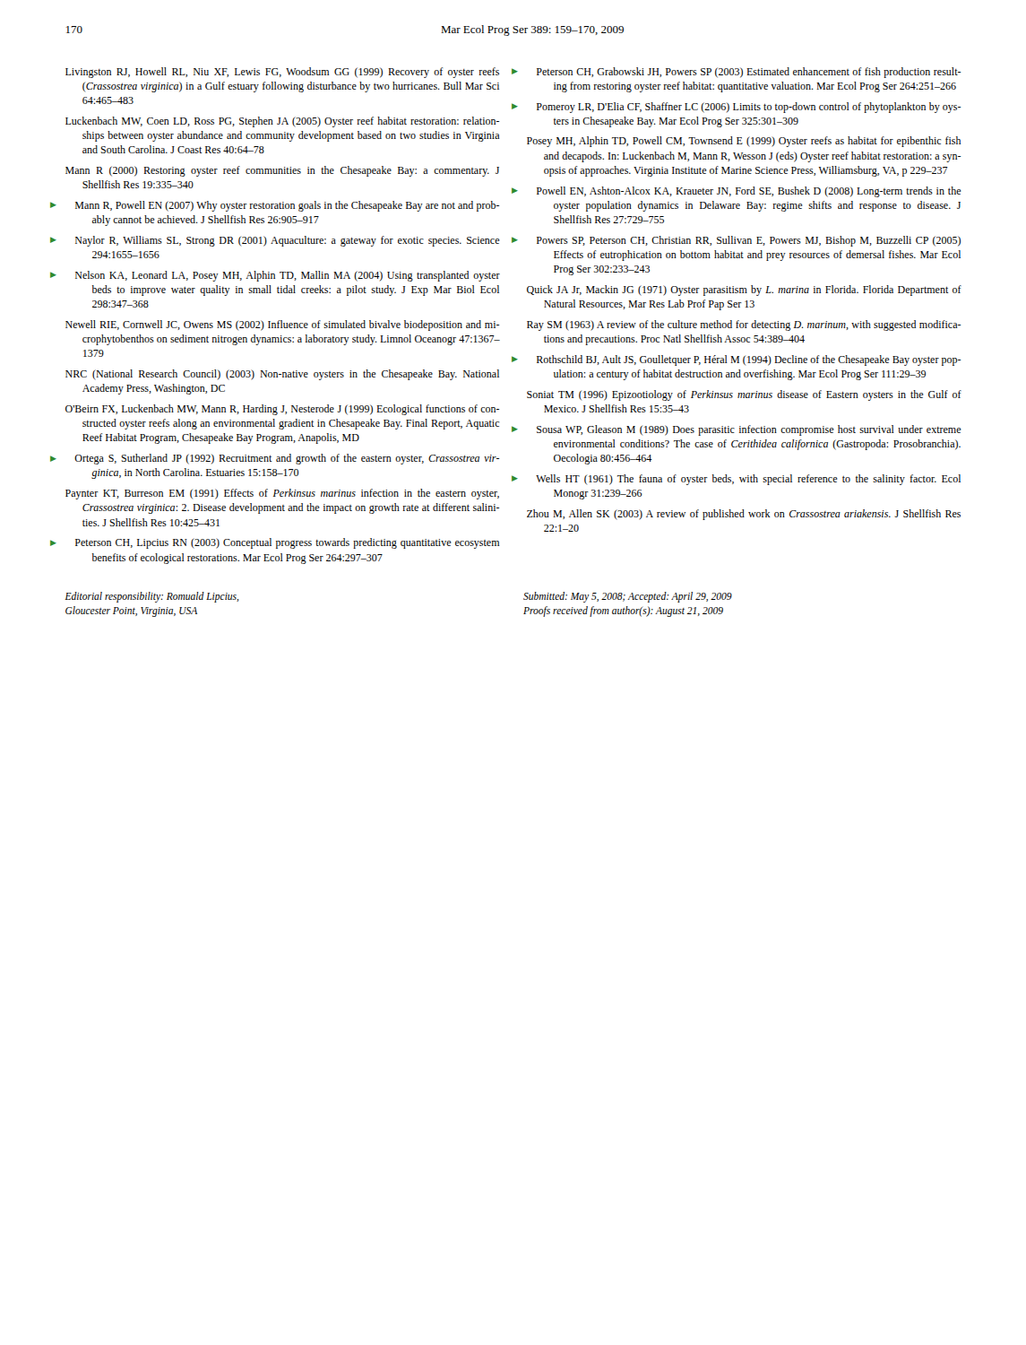170
Mar Ecol Prog Ser 389: 159–170, 2009
Livingston RJ, Howell RL, Niu XF, Lewis FG, Woodsum GG (1999) Recovery of oyster reefs (Crassostrea virginica) in a Gulf estuary following disturbance by two hurricanes. Bull Mar Sci 64:465–483
Luckenbach MW, Coen LD, Ross PG, Stephen JA (2005) Oyster reef habitat restoration: relationships between oyster abundance and community development based on two studies in Virginia and South Carolina. J Coast Res 40:64–78
Mann R (2000) Restoring oyster reef communities in the Chesapeake Bay: a commentary. J Shellfish Res 19:335–340
Mann R, Powell EN (2007) Why oyster restoration goals in the Chesapeake Bay are not and probably cannot be achieved. J Shellfish Res 26:905–917
Naylor R, Williams SL, Strong DR (2001) Aquaculture: a gateway for exotic species. Science 294:1655–1656
Nelson KA, Leonard LA, Posey MH, Alphin TD, Mallin MA (2004) Using transplanted oyster beds to improve water quality in small tidal creeks: a pilot study. J Exp Mar Biol Ecol 298:347–368
Newell RIE, Cornwell JC, Owens MS (2002) Influence of simulated bivalve biodeposition and microphytobenthos on sediment nitrogen dynamics: a laboratory study. Limnol Oceanogr 47:1367–1379
NRC (National Research Council) (2003) Non-native oysters in the Chesapeake Bay. National Academy Press, Washington, DC
O'Beirn FX, Luckenbach MW, Mann R, Harding J, Nesterode J (1999) Ecological functions of constructed oyster reefs along an environmental gradient in Chesapeake Bay. Final Report, Aquatic Reef Habitat Program, Chesapeake Bay Program, Anapolis, MD
Ortega S, Sutherland JP (1992) Recruitment and growth of the eastern oyster, Crassostrea virginica, in North Carolina. Estuaries 15:158–170
Paynter KT, Burreson EM (1991) Effects of Perkinsus marinus infection in the eastern oyster, Crassostrea virginica: 2. Disease development and the impact on growth rate at different salinities. J Shellfish Res 10:425–431
Peterson CH, Lipcius RN (2003) Conceptual progress towards predicting quantitative ecosystem benefits of ecological restorations. Mar Ecol Prog Ser 264:297–307
Peterson CH, Grabowski JH, Powers SP (2003) Estimated enhancement of fish production resulting from restoring oyster reef habitat: quantitative valuation. Mar Ecol Prog Ser 264:251–266
Pomeroy LR, D'Elia CF, Shaffner LC (2006) Limits to top-down control of phytoplankton by oysters in Chesapeake Bay. Mar Ecol Prog Ser 325:301–309
Posey MH, Alphin TD, Powell CM, Townsend E (1999) Oyster reefs as habitat for epibenthic fish and decapods. In: Luckenbach M, Mann R, Wesson J (eds) Oyster reef habitat restoration: a synopsis of approaches. Virginia Institute of Marine Science Press, Williamsburg, VA, p 229–237
Powell EN, Ashton-Alcox KA, Kraueter JN, Ford SE, Bushek D (2008) Long-term trends in the oyster population dynamics in Delaware Bay: regime shifts and response to disease. J Shellfish Res 27:729–755
Powers SP, Peterson CH, Christian RR, Sullivan E, Powers MJ, Bishop M, Buzzelli CP (2005) Effects of eutrophication on bottom habitat and prey resources of demersal fishes. Mar Ecol Prog Ser 302:233–243
Quick JA Jr, Mackin JG (1971) Oyster parasitism by L. marina in Florida. Florida Department of Natural Resources, Mar Res Lab Prof Pap Ser 13
Ray SM (1963) A review of the culture method for detecting D. marinum, with suggested modifications and precautions. Proc Natl Shellfish Assoc 54:389–404
Rothschild BJ, Ault JS, Goulletquer P, Héral M (1994) Decline of the Chesapeake Bay oyster population: a century of habitat destruction and overfishing. Mar Ecol Prog Ser 111:29–39
Soniat TM (1996) Epizootiology of Perkinsus marinus disease of Eastern oysters in the Gulf of Mexico. J Shellfish Res 15:35–43
Sousa WP, Gleason M (1989) Does parasitic infection compromise host survival under extreme environmental conditions? The case of Cerithidea californica (Gastropoda: Prosobranchia). Oecologia 80:456–464
Wells HT (1961) The fauna of oyster beds, with special reference to the salinity factor. Ecol Monogr 31:239–266
Zhou M, Allen SK (2003) A review of published work on Crassostrea ariakensis. J Shellfish Res 22:1–20
Editorial responsibility: Romuald Lipcius,
Gloucester Point, Virginia, USA
Submitted: May 5, 2008; Accepted: April 29, 2009
Proofs received from author(s): August 21, 2009